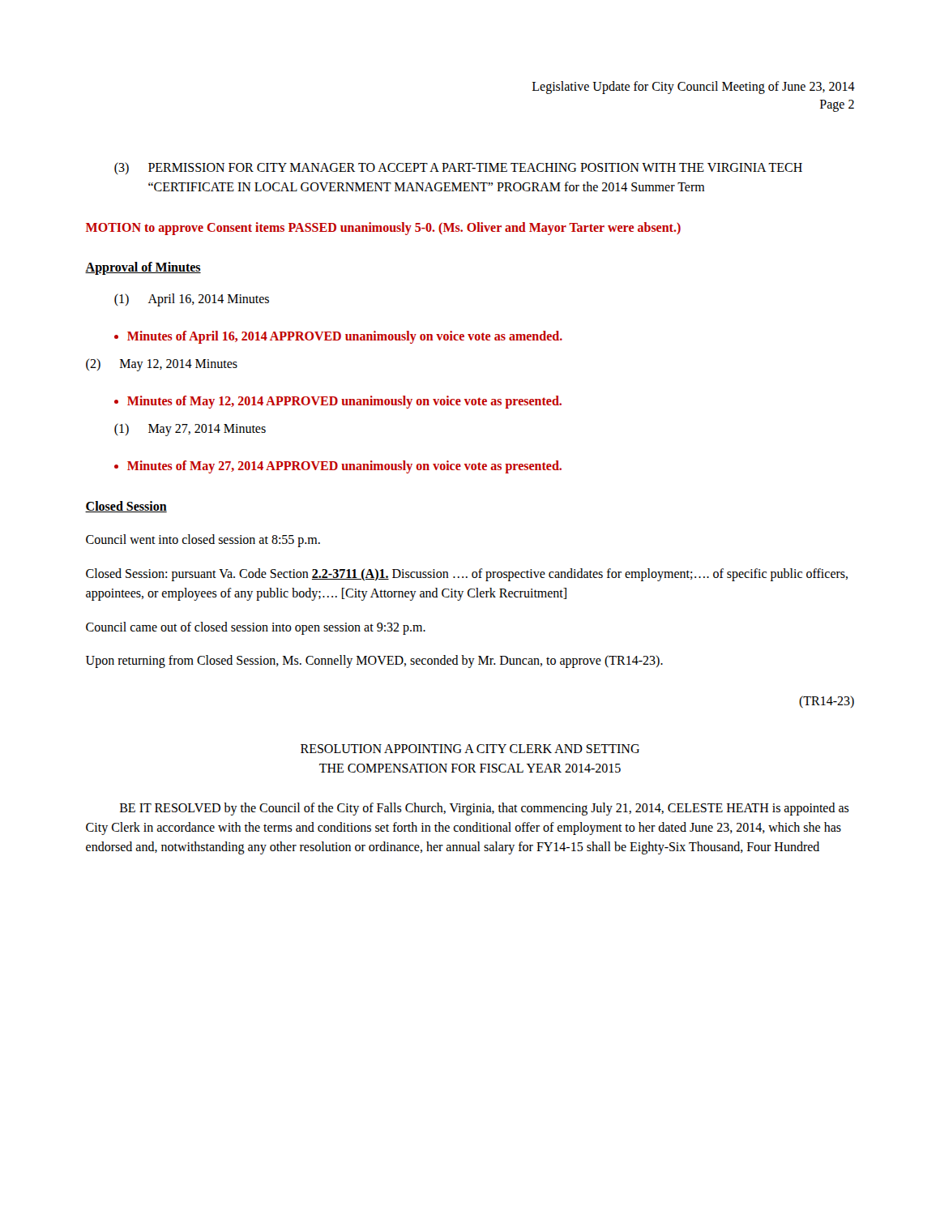Legislative Update for City Council Meeting of June 23, 2014
Page 2
(3)
PERMISSION FOR CITY MANAGER TO ACCEPT A PART-TIME TEACHING POSITION WITH THE VIRGINIA TECH “CERTIFICATE IN LOCAL GOVERNMENT MANAGEMENT” PROGRAM for the 2014 Summer Term
MOTION to approve Consent items PASSED unanimously 5-0. (Ms. Oliver and Mayor Tarter were absent.)
Approval of Minutes
(1)
April 16, 2014 Minutes
Minutes of April 16, 2014 APPROVED unanimously on voice vote as amended.
(2)
May 12, 2014 Minutes
Minutes of May 12, 2014 APPROVED unanimously on voice vote as presented.
(1)
May 27, 2014 Minutes
Minutes of May 27, 2014 APPROVED unanimously on voice vote as presented.
Closed Session
Council went into closed session at 8:55 p.m.
Closed Session: pursuant Va. Code Section 2.2-3711 (A)1. Discussion …. of prospective candidates for employment;…. of specific public officers, appointees, or employees of any public body;…. [City Attorney and City Clerk Recruitment]
Council came out of closed session into open session at 9:32 p.m.
Upon returning from Closed Session, Ms. Connelly MOVED, seconded by Mr. Duncan, to approve (TR14-23).
(TR14-23)
RESOLUTION APPOINTING A CITY CLERK AND SETTING
THE COMPENSATION FOR FISCAL YEAR 2014-2015
BE IT RESOLVED by the Council of the City of Falls Church, Virginia, that commencing July 21, 2014, CELESTE HEATH is appointed as City Clerk in accordance with the terms and conditions set forth in the conditional offer of employment to her dated June 23, 2014, which she has endorsed and, notwithstanding any other resolution or ordinance, her annual salary for FY14-15 shall be Eighty-Six Thousand, Four Hundred